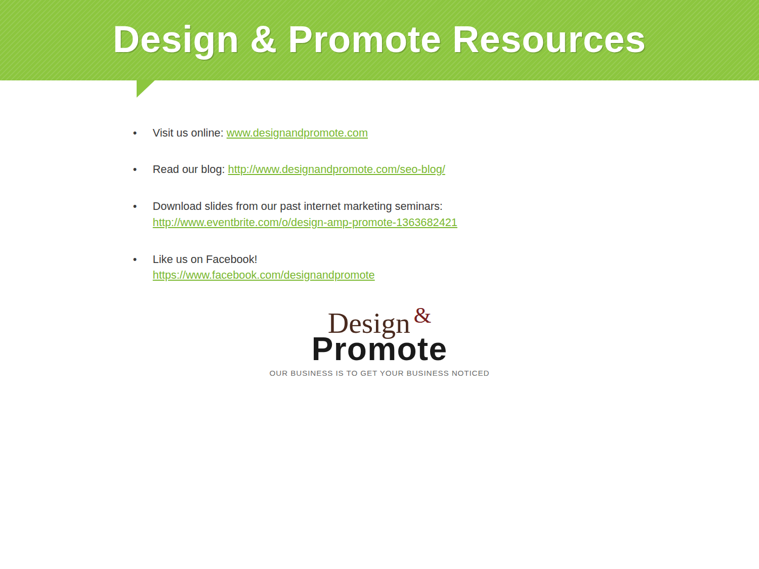Design & Promote Resources
Visit us online: www.designandpromote.com
Read our blog: http://www.designandpromote.com/seo-blog/
Download slides from our past internet marketing seminars:
http://www.eventbrite.com/o/design-amp-promote-1363682421
Like us on Facebook!
https://www.facebook.com/designandpromote
Design& Promote Our business is to get your business noticed